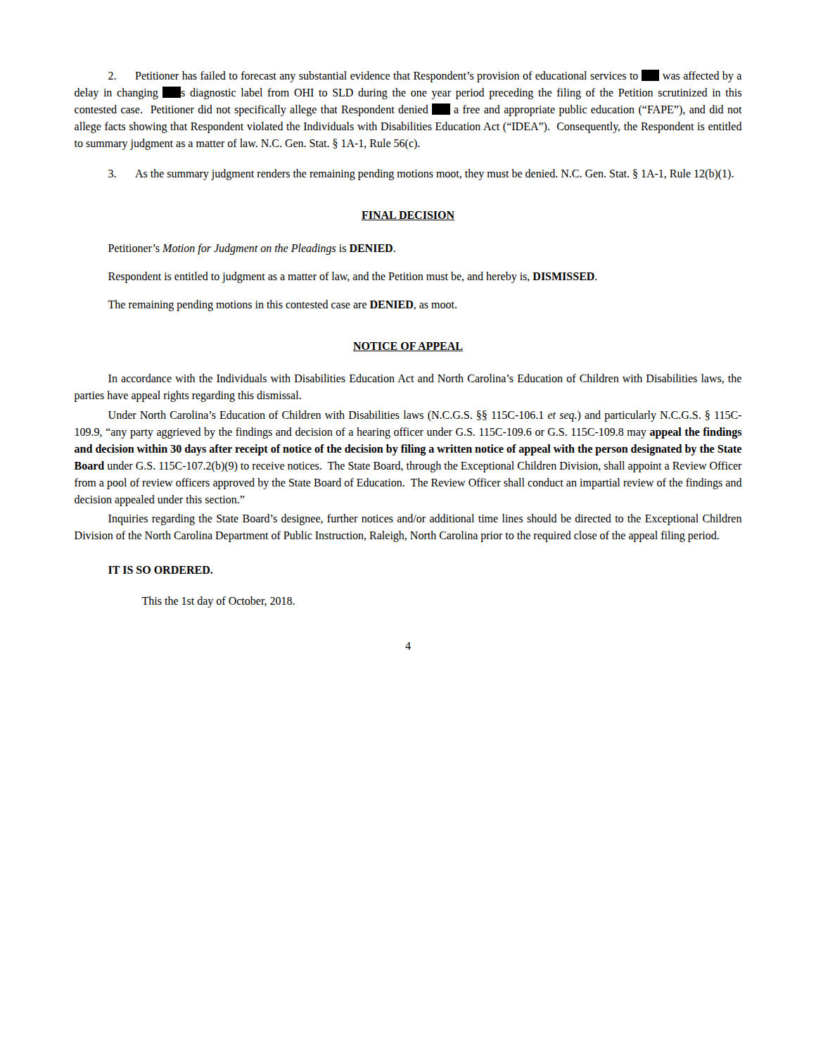2. Petitioner has failed to forecast any substantial evidence that Respondent’s provision of educational services to REDACTED was affected by a delay in changing REDACTEDs diagnostic label from OHI to SLD during the one year period preceding the filing of the Petition scrutinized in this contested case. Petitioner did not specifically allege that Respondent denied REDACTED a free and appropriate public education (“FAPE”), and did not allege facts showing that Respondent violated the Individuals with Disabilities Education Act (“IDEA”). Consequently, the Respondent is entitled to summary judgment as a matter of law. N.C. Gen. Stat. § 1A-1, Rule 56(c).
3. As the summary judgment renders the remaining pending motions moot, they must be denied. N.C. Gen. Stat. § 1A-1, Rule 12(b)(1).
FINAL DECISION
Petitioner’s Motion for Judgment on the Pleadings is DENIED.
Respondent is entitled to judgment as a matter of law, and the Petition must be, and hereby is, DISMISSED.
The remaining pending motions in this contested case are DENIED, as moot.
NOTICE OF APPEAL
In accordance with the Individuals with Disabilities Education Act and North Carolina’s Education of Children with Disabilities laws, the parties have appeal rights regarding this dismissal.
Under North Carolina’s Education of Children with Disabilities laws (N.C.G.S. §§ 115C-106.1 et seq.) and particularly N.C.G.S. § 115C-109.9, “any party aggrieved by the findings and decision of a hearing officer under G.S. 115C-109.6 or G.S. 115C-109.8 may appeal the findings and decision within 30 days after receipt of notice of the decision by filing a written notice of appeal with the person designated by the State Board under G.S. 115C-107.2(b)(9) to receive notices. The State Board, through the Exceptional Children Division, shall appoint a Review Officer from a pool of review officers approved by the State Board of Education. The Review Officer shall conduct an impartial review of the findings and decision appealed under this section.”
Inquiries regarding the State Board’s designee, further notices and/or additional time lines should be directed to the Exceptional Children Division of the North Carolina Department of Public Instruction, Raleigh, North Carolina prior to the required close of the appeal filing period.
IT IS SO ORDERED.
This the 1st day of October, 2018.
4